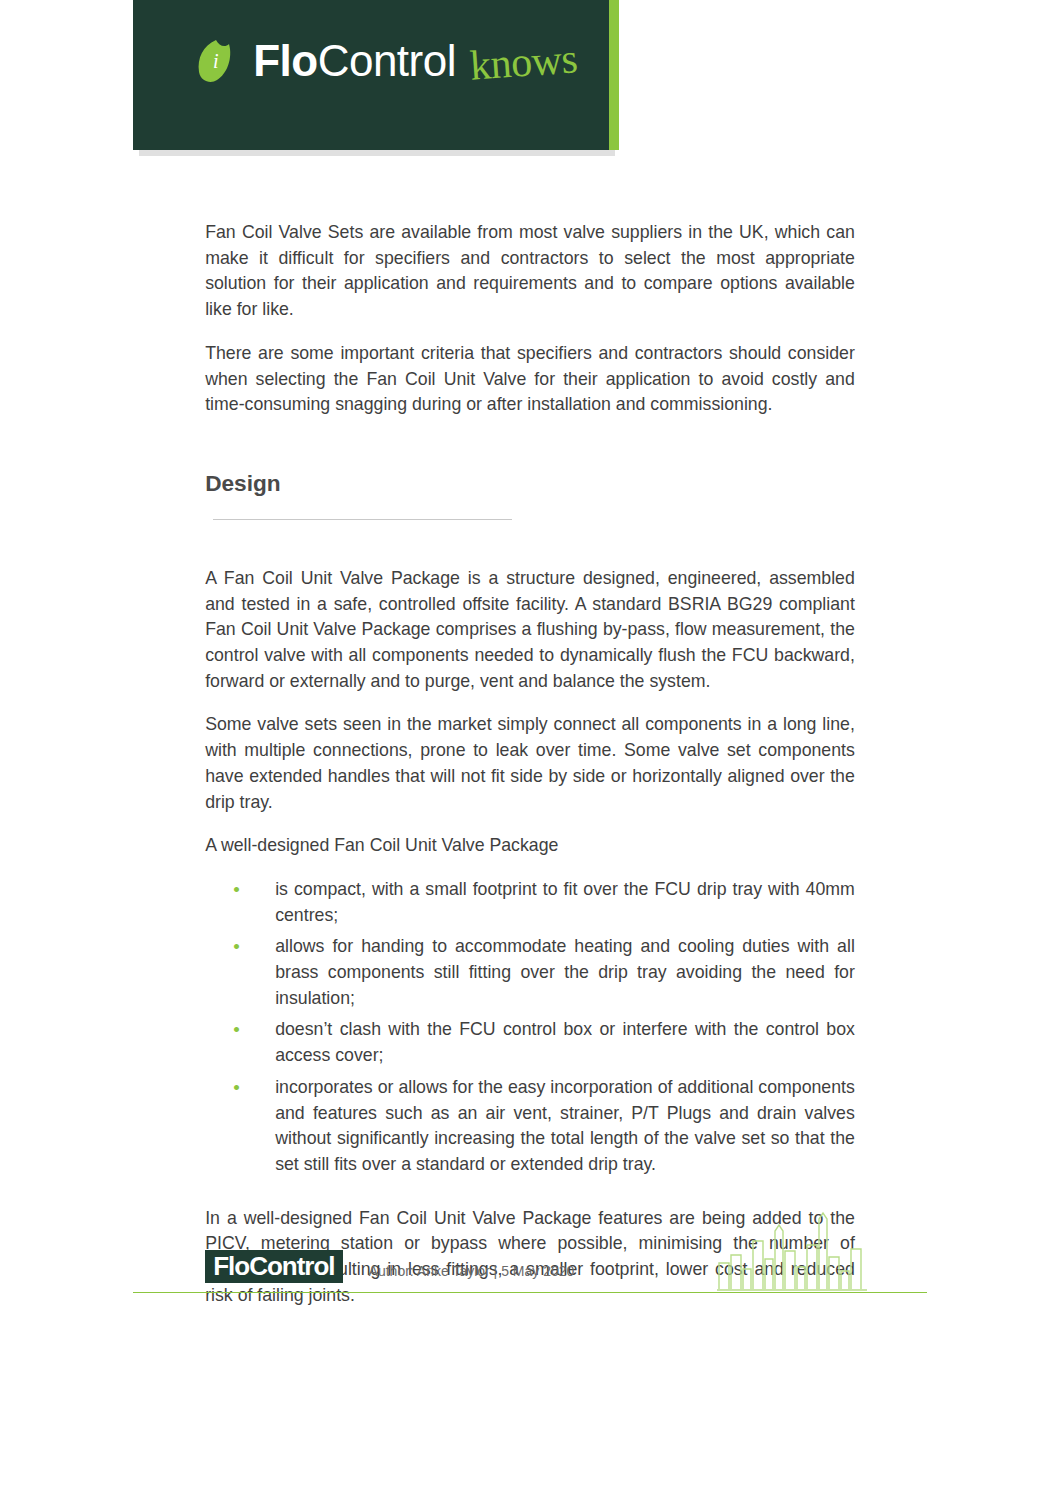i Flo Control knows
Fan Coil Valve Sets are available from most valve suppliers in the UK, which can make it difficult for specifiers and contractors to select the most appropriate solution for their application and requirements and to compare options available like for like.
There are some important criteria that specifiers and contractors should consider when selecting the Fan Coil Unit Valve for their application to avoid costly and time-consuming snagging during or after installation and commissioning.
Design
A Fan Coil Unit Valve Package is a structure designed, engineered, assembled and tested in a safe, controlled offsite facility. A standard BSRIA BG29 compliant Fan Coil Unit Valve Package comprises a flushing by-pass, flow measurement, the control valve with all components needed to dynamically flush the FCU backward, forward or externally and to purge, vent and balance the system.
Some valve sets seen in the market simply connect all components in a long line, with multiple connections, prone to leak over time. Some valve set components have extended handles that will not fit side by side or horizontally aligned over the drip tray.
A well-designed Fan Coil Unit Valve Package
is compact, with a small footprint to fit over the FCU drip tray with 40mm centres;
allows for handing to accommodate heating and cooling duties with all brass components still fitting over the drip tray avoiding the need for insulation;
doesn’t clash with the FCU control box or interfere with the control box access cover;
incorporates or allows for the easy incorporation of additional components and features such as an air vent, strainer, P/T Plugs and drain valves without significantly increasing the total length of the valve set so that the set still fits over a standard or extended drip tray.
In a well-designed Fan Coil Unit Valve Package features are being added to the PICV, metering station or bypass where possible, minimising the number of components, resulting in less fittings, a smaller footprint, lower cost and reduced risk of failing joints.
FloControl Author: Anke Taylor | 5 May 2020